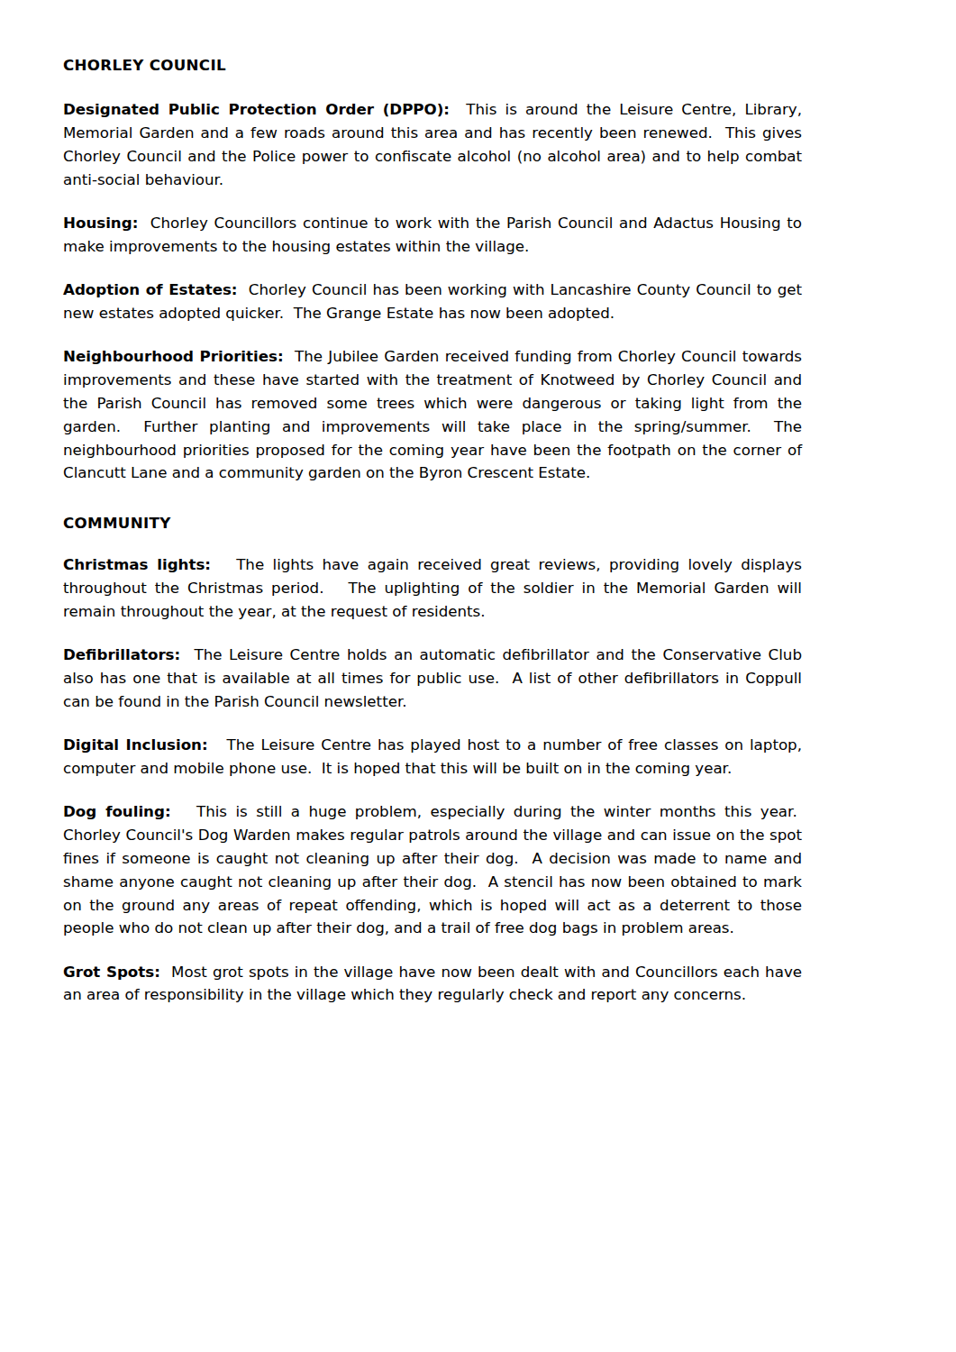CHORLEY COUNCIL
Designated Public Protection Order (DPPO): This is around the Leisure Centre, Library, Memorial Garden and a few roads around this area and has recently been renewed. This gives Chorley Council and the Police power to confiscate alcohol (no alcohol area) and to help combat anti-social behaviour.
Housing: Chorley Councillors continue to work with the Parish Council and Adactus Housing to make improvements to the housing estates within the village.
Adoption of Estates: Chorley Council has been working with Lancashire County Council to get new estates adopted quicker. The Grange Estate has now been adopted.
Neighbourhood Priorities: The Jubilee Garden received funding from Chorley Council towards improvements and these have started with the treatment of Knotweed by Chorley Council and the Parish Council has removed some trees which were dangerous or taking light from the garden. Further planting and improvements will take place in the spring/summer. The neighbourhood priorities proposed for the coming year have been the footpath on the corner of Clancutt Lane and a community garden on the Byron Crescent Estate.
COMMUNITY
Christmas lights: The lights have again received great reviews, providing lovely displays throughout the Christmas period. The uplighting of the soldier in the Memorial Garden will remain throughout the year, at the request of residents.
Defibrillators: The Leisure Centre holds an automatic defibrillator and the Conservative Club also has one that is available at all times for public use. A list of other defibrillators in Coppull can be found in the Parish Council newsletter.
Digital Inclusion: The Leisure Centre has played host to a number of free classes on laptop, computer and mobile phone use. It is hoped that this will be built on in the coming year.
Dog fouling: This is still a huge problem, especially during the winter months this year. Chorley Council's Dog Warden makes regular patrols around the village and can issue on the spot fines if someone is caught not cleaning up after their dog. A decision was made to name and shame anyone caught not cleaning up after their dog. A stencil has now been obtained to mark on the ground any areas of repeat offending, which is hoped will act as a deterrent to those people who do not clean up after their dog, and a trail of free dog bags in problem areas.
Grot Spots: Most grot spots in the village have now been dealt with and Councillors each have an area of responsibility in the village which they regularly check and report any concerns.